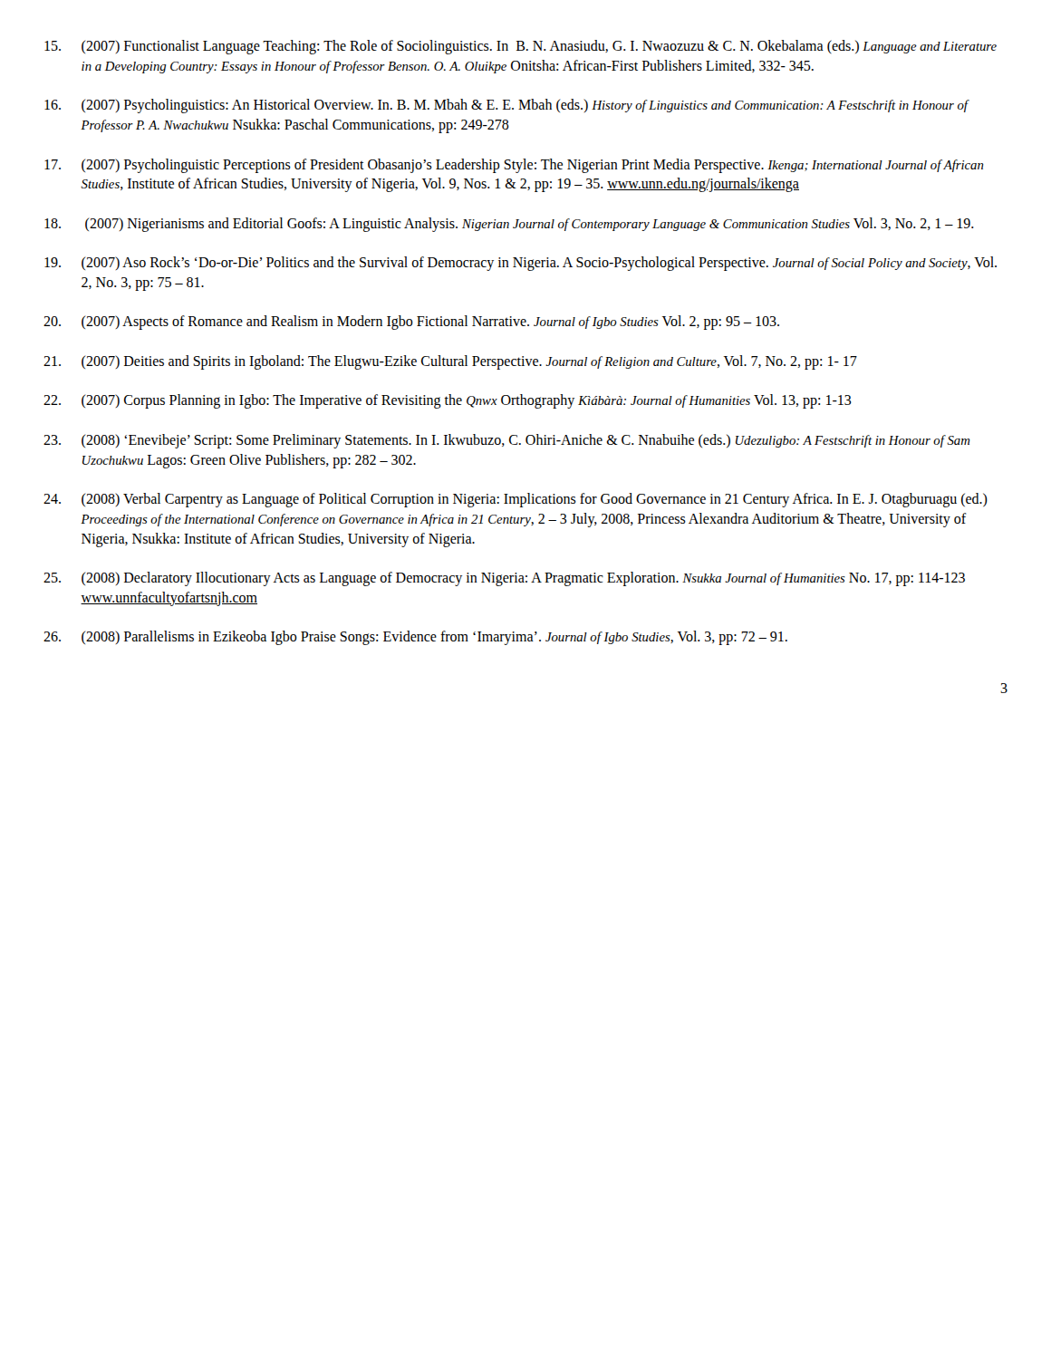15. (2007) Functionalist Language Teaching: The Role of Sociolinguistics. In B. N. Anasiudu, G. I. Nwaozuzu & C. N. Okebalama (eds.) Language and Literature in a Developing Country: Essays in Honour of Professor Benson. O. A. Oluikpe Onitsha: African-First Publishers Limited, 332- 345.
16. (2007) Psycholinguistics: An Historical Overview. In. B. M. Mbah & E. E. Mbah (eds.) History of Linguistics and Communication: A Festschrift in Honour of Professor P. A. Nwachukwu Nsukka: Paschal Communications, pp: 249-278
17. (2007) Psycholinguistic Perceptions of President Obasanjo’s Leadership Style: The Nigerian Print Media Perspective. Ikenga; International Journal of African Studies, Institute of African Studies, University of Nigeria, Vol. 9, Nos. 1 & 2, pp: 19 – 35. www.unn.edu.ng/journals/ikenga
18. (2007) Nigerianisms and Editorial Goofs: A Linguistic Analysis. Nigerian Journal of Contemporary Language & Communication Studies Vol. 3, No. 2, 1 – 19.
19. (2007) Aso Rock’s ‘Do-or-Die’ Politics and the Survival of Democracy in Nigeria. A Socio-Psychological Perspective. Journal of Social Policy and Society, Vol. 2, No. 3, pp: 75 – 81.
20. (2007) Aspects of Romance and Realism in Modern Igbo Fictional Narrative. Journal of Igbo Studies Vol. 2, pp: 95 – 103.
21. (2007) Deities and Spirits in Igboland: The Elugwu-Ezike Cultural Perspective. Journal of Religion and Culture, Vol. 7, No. 2, pp: 1- 17
22. (2007) Corpus Planning in Igbo: The Imperative of Revisiting the Qnwx Orthography Kìábàrà: Journal of Humanities Vol. 13, pp: 1-13
23. (2008) ‘Enevibeje’ Script: Some Preliminary Statements. In I. Ikwubuzo, C. Ohiri-Aniche & C. Nnabuihe (eds.) Udezuligbo: A Festschrift in Honour of Sam Uzochukwu Lagos: Green Olive Publishers, pp: 282 – 302.
24. (2008) Verbal Carpentry as Language of Political Corruption in Nigeria: Implications for Good Governance in 21 Century Africa. In E. J. Otagburuagu (ed.) Proceedings of the International Conference on Governance in Africa in 21 Century, 2 – 3 July, 2008, Princess Alexandra Auditorium & Theatre, University of Nigeria, Nsukka: Institute of African Studies, University of Nigeria.
25. (2008) Declaratory Illocutionary Acts as Language of Democracy in Nigeria: A Pragmatic Exploration. Nsukka Journal of Humanities No. 17, pp: 114-123 www.unnfacultyofartsnjh.com
26. (2008) Parallelisms in Ezikeoba Igbo Praise Songs: Evidence from ‘Imaryima’. Journal of Igbo Studies, Vol. 3, pp: 72 – 91.
3